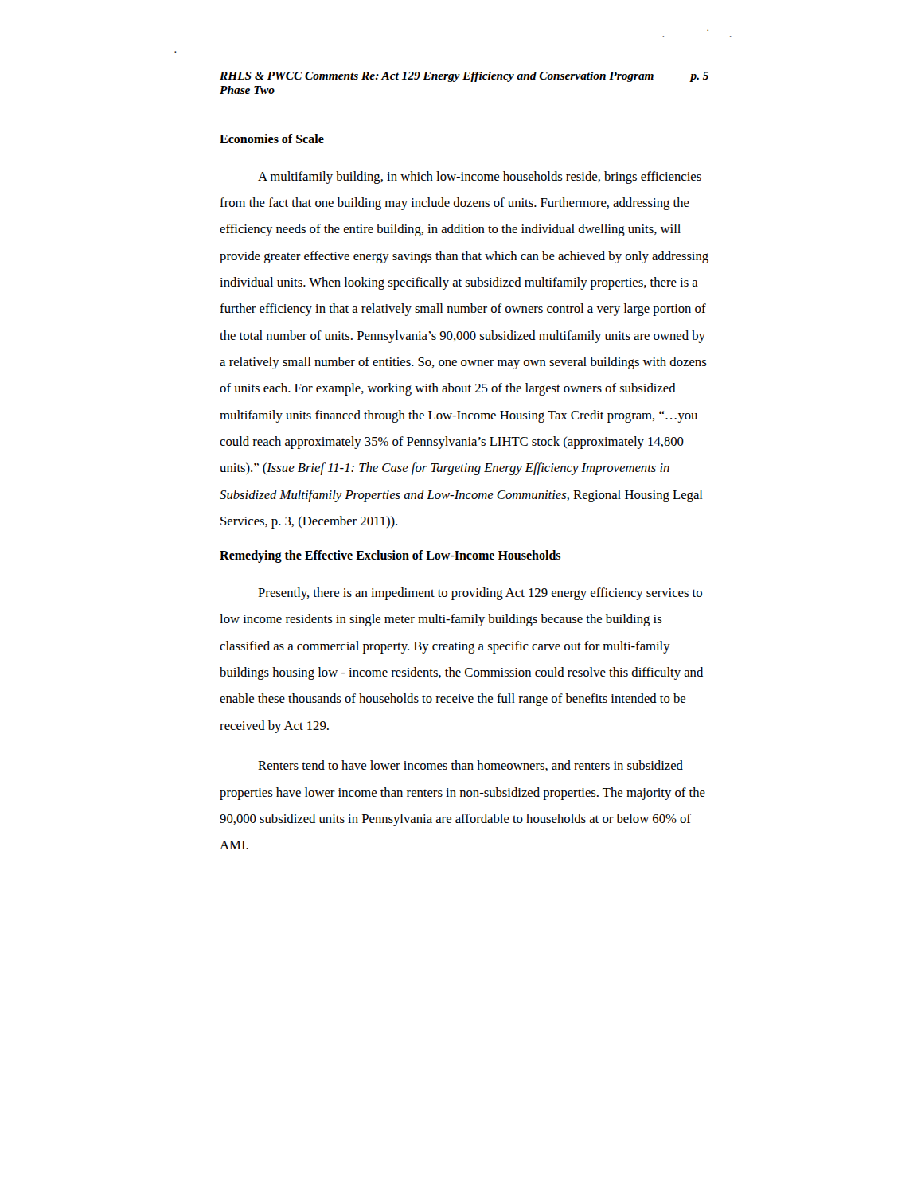.
. ˙.
RHLS & PWCC Comments Re: Act 129 Energy Efficiency and Conservation Program Phase Two p. 5
Economies of Scale
A multifamily building, in which low-income households reside, brings efficiencies from the fact that one building may include dozens of units. Furthermore, addressing the efficiency needs of the entire building, in addition to the individual dwelling units, will provide greater effective energy savings than that which can be achieved by only addressing individual units. When looking specifically at subsidized multifamily properties, there is a further efficiency in that a relatively small number of owners control a very large portion of the total number of units. Pennsylvania’s 90,000 subsidized multifamily units are owned by a relatively small number of entities. So, one owner may own several buildings with dozens of units each. For example, working with about 25 of the largest owners of subsidized multifamily units financed through the Low-Income Housing Tax Credit program, “…you could reach approximately 35% of Pennsylvania’s LIHTC stock (approximately 14,800 units).” (Issue Brief 11-1: The Case for Targeting Energy Efficiency Improvements in Subsidized Multifamily Properties and Low-Income Communities, Regional Housing Legal Services, p. 3, (December 2011)).
Remedying the Effective Exclusion of Low-Income Households
Presently, there is an impediment to providing Act 129 energy efficiency services to low income residents in single meter multi-family buildings because the building is classified as a commercial property. By creating a specific carve out for multi-family buildings housing low - income residents, the Commission could resolve this difficulty and enable these thousands of households to receive the full range of benefits intended to be received by Act 129.
Renters tend to have lower incomes than homeowners, and renters in subsidized properties have lower income than renters in non-subsidized properties. The majority of the 90,000 subsidized units in Pennsylvania are affordable to households at or below 60% of AMI.